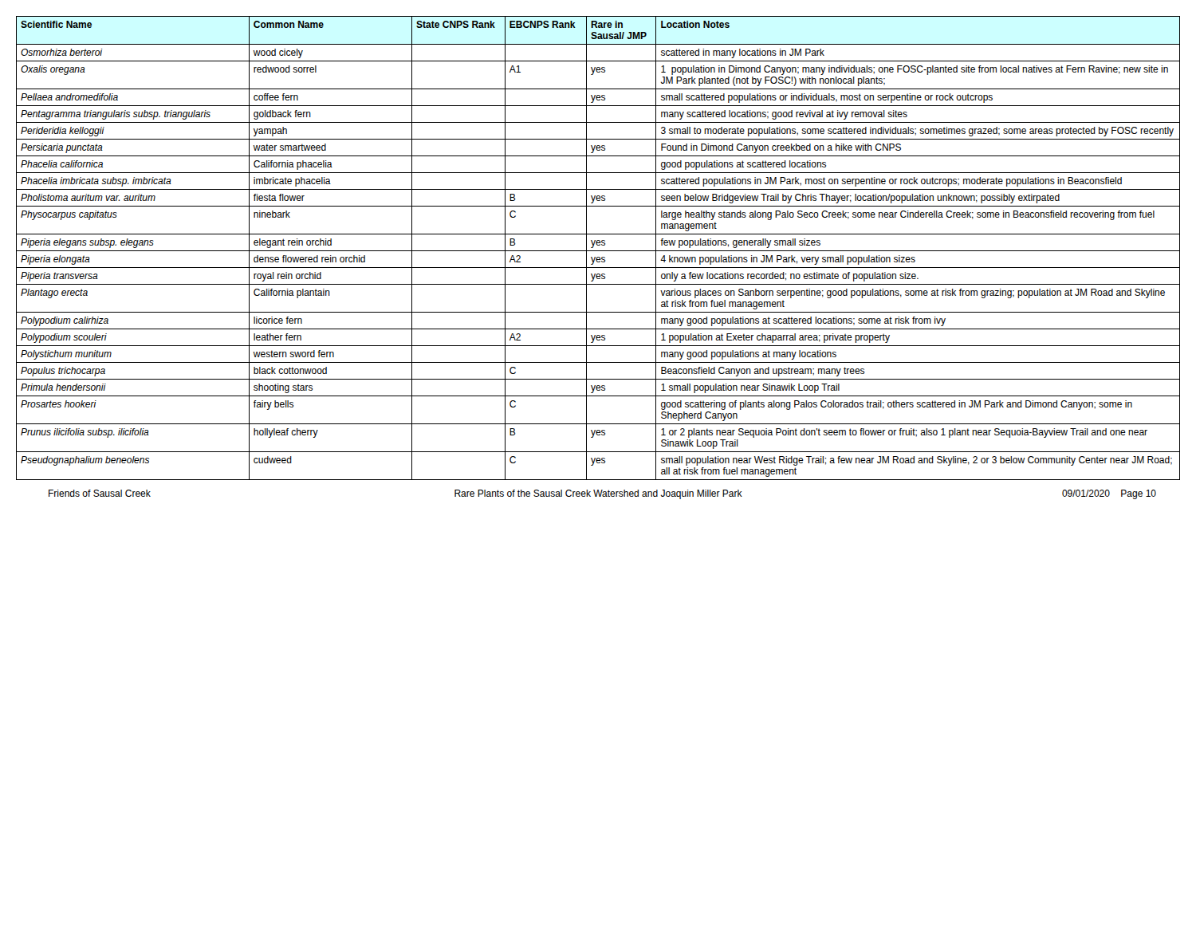| Scientific Name | Common Name | State CNPS Rank | EBCNPS Rank | Rare in Sausal/ JMP | Location Notes |
| --- | --- | --- | --- | --- | --- |
| Osmorhiza berteroi | wood cicely | | | | scattered in many locations in JM Park |
| Oxalis oregana | redwood sorrel | | A1 | yes | 1 population in Dimond Canyon; many individuals; one FOSC-planted site from local natives at Fern Ravine; new site in JM Park planted (not by FOSC!) with nonlocal plants; |
| Pellaea andromedifolia | coffee fern | | | yes | small scattered populations or individuals, most on serpentine or rock outcrops |
| Pentagramma triangularis subsp. triangularis | goldback fern | | | | many scattered locations; good revival at ivy removal sites |
| Perideridia kelloggii | yampah | | | | 3 small to moderate populations, some scattered individuals; sometimes grazed; some areas protected by FOSC recently |
| Persicaria punctata | water smartweed | | | yes | Found in Dimond Canyon creekbed on a hike with CNPS |
| Phacelia californica | California phacelia | | | | good populations at scattered locations |
| Phacelia imbricata subsp. imbricata | imbricate phacelia | | | | scattered populations in JM Park, most on serpentine or rock outcrops; moderate populations in Beaconsfield |
| Pholistoma auritum var. auritum | fiesta flower | | B | yes | seen below Bridgeview Trail by Chris Thayer; location/population unknown; possibly extirpated |
| Physocarpus capitatus | ninebark | | C | | large healthy stands along Palo Seco Creek; some near Cinderella Creek; some in Beaconsfield recovering from fuel management |
| Piperia elegans subsp. elegans | elegant rein orchid | | B | yes | few populations, generally small sizes |
| Piperia elongata | dense flowered rein orchid | | A2 | yes | 4 known populations in JM Park, very small population sizes |
| Piperia transversa | royal rein orchid | | | yes | only a few locations recorded; no estimate of population size. |
| Plantago erecta | California plantain | | | | various places on Sanborn serpentine; good populations, some at risk from grazing; population at JM Road and Skyline at risk from fuel management |
| Polypodium calirhiza | licorice fern | | | | many good populations at scattered locations; some at risk from ivy |
| Polypodium scouleri | leather fern | | A2 | yes | 1 population at Exeter chaparral area; private property |
| Polystichum munitum | western sword fern | | | | many good populations at many locations |
| Populus trichocarpa | black cottonwood | | C | | Beaconsfield Canyon and upstream; many trees |
| Primula hendersonii | shooting stars | | | yes | 1 small population near Sinawik Loop Trail |
| Prosartes hookeri | fairy bells | | C | | good scattering of plants along Palos Colorados trail; others scattered in JM Park and Dimond Canyon; some in Shepherd Canyon |
| Prunus ilicifolia subsp. ilicifolia | hollyleaf cherry | | B | yes | 1 or 2 plants near Sequoia Point don't seem to flower or fruit; also 1 plant near Sequoia-Bayview Trail and one near Sinawik Loop Trail |
| Pseudognaphalium beneolens | cudweed | | C | yes | small population near West Ridge Trail; a few near JM Road and Skyline, 2 or 3 below Community Center near JM Road; all at risk from fuel management |
Friends of Sausal Creek
Rare Plants of the Sausal Creek Watershed and Joaquin Miller Park
09/01/2020 Page 10